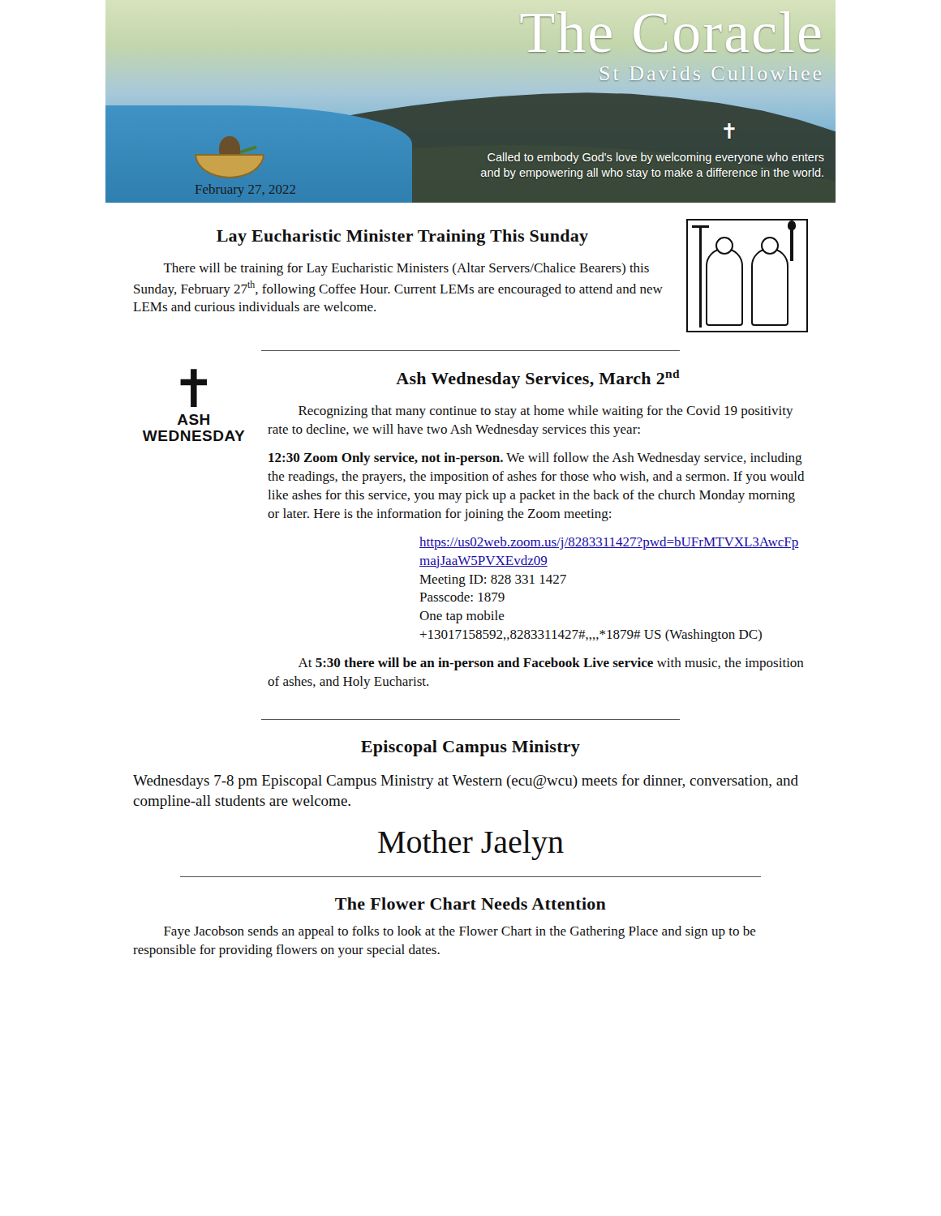✝
The Coracle St Davids Cullowhee
Called to embody God's love by welcoming everyone who enters
and by empowering all who stay to make a difference in the world.
February 27, 2022
Lay Eucharistic Minister Training This Sunday
There will be training for Lay Eucharistic Ministers (Altar Servers/Chalice Bearers) this Sunday, February 27th, following Coffee Hour. Current LEMs are encouraged to attend and new LEMs and curious individuals are welcome.
✝
ASH
WEDNESDAY
Ash Wednesday Services, March 2nd
Recognizing that many continue to stay at home while waiting for the Covid 19 positivity rate to decline, we will have two Ash Wednesday services this year:
12:30 Zoom Only service, not in-person. We will follow the Ash Wednesday service, including the readings, the prayers, the imposition of ashes for those who wish, and a sermon. If you would like ashes for this service, you may pick up a packet in the back of the church Monday morning or later. Here is the information for joining the Zoom meeting:
https://us02web.zoom.us/j/8283311427?pwd=bUFrMTVXL3AwcFpmajJaaW5PVXEvdz09
Meeting ID: 828 331 1427
Passcode: 1879
One tap mobile
+13017158592,,8283311427#,,,,*1879# US (Washington DC)
At 5:30 there will be an in-person and Facebook Live service with music, the imposition of ashes, and Holy Eucharist.
Episcopal Campus Ministry
Wednesdays 7-8 pm Episcopal Campus Ministry at Western (ecu@wcu) meets for dinner, conversation, and compline-all students are welcome.
Mother Jaelyn
The Flower Chart Needs Attention
Faye Jacobson sends an appeal to folks to look at the Flower Chart in the Gathering Place and sign up to be responsible for providing flowers on your special dates.